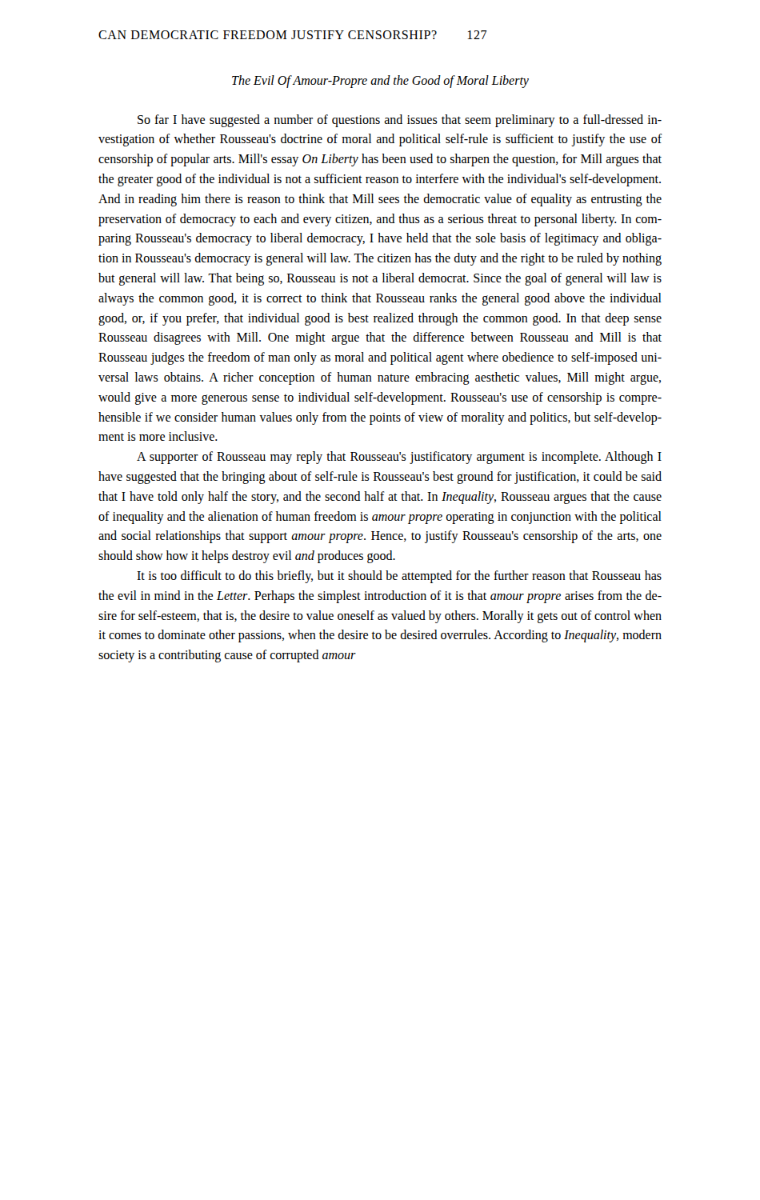Can Democratic Freedom Justify Censorship? 127
The Evil Of Amour-Propre and the Good of Moral Liberty
So far I have suggested a number of questions and issues that seem preliminary to a full-dressed investigation of whether Rousseau's doctrine of moral and political self-rule is sufficient to justify the use of censorship of popular arts. Mill's essay On Liberty has been used to sharpen the question, for Mill argues that the greater good of the individual is not a sufficient reason to interfere with the individual's self-development. And in reading him there is reason to think that Mill sees the democratic value of equality as entrusting the preservation of democracy to each and every citizen, and thus as a serious threat to personal liberty. In comparing Rousseau's democracy to liberal democracy, I have held that the sole basis of legitimacy and obligation in Rousseau's democracy is general will law. The citizen has the duty and the right to be ruled by nothing but general will law. That being so, Rousseau is not a liberal democrat. Since the goal of general will law is always the common good, it is correct to think that Rousseau ranks the general good above the individual good, or, if you prefer, that individual good is best realized through the common good. In that deep sense Rousseau disagrees with Mill. One might argue that the difference between Rousseau and Mill is that Rousseau judges the freedom of man only as moral and political agent where obedience to self-imposed universal laws obtains. A richer conception of human nature embracing aesthetic values, Mill might argue, would give a more generous sense to individual self-development. Rousseau's use of censorship is comprehensible if we consider human values only from the points of view of morality and politics, but self-development is more inclusive.
A supporter of Rousseau may reply that Rousseau's justificatory argument is incomplete. Although I have suggested that the bringing about of self-rule is Rousseau's best ground for justification, it could be said that I have told only half the story, and the second half at that. In Inequality, Rousseau argues that the cause of inequality and the alienation of human freedom is amour propre operating in conjunction with the political and social relationships that support amour propre. Hence, to justify Rousseau's censorship of the arts, one should show how it helps destroy evil and produces good.
It is too difficult to do this briefly, but it should be attempted for the further reason that Rousseau has the evil in mind in the Letter. Perhaps the simplest introduction of it is that amour propre arises from the desire for self-esteem, that is, the desire to value oneself as valued by others. Morally it gets out of control when it comes to dominate other passions, when the desire to be desired overrules. According to Inequality, modern society is a contributing cause of corrupted amour